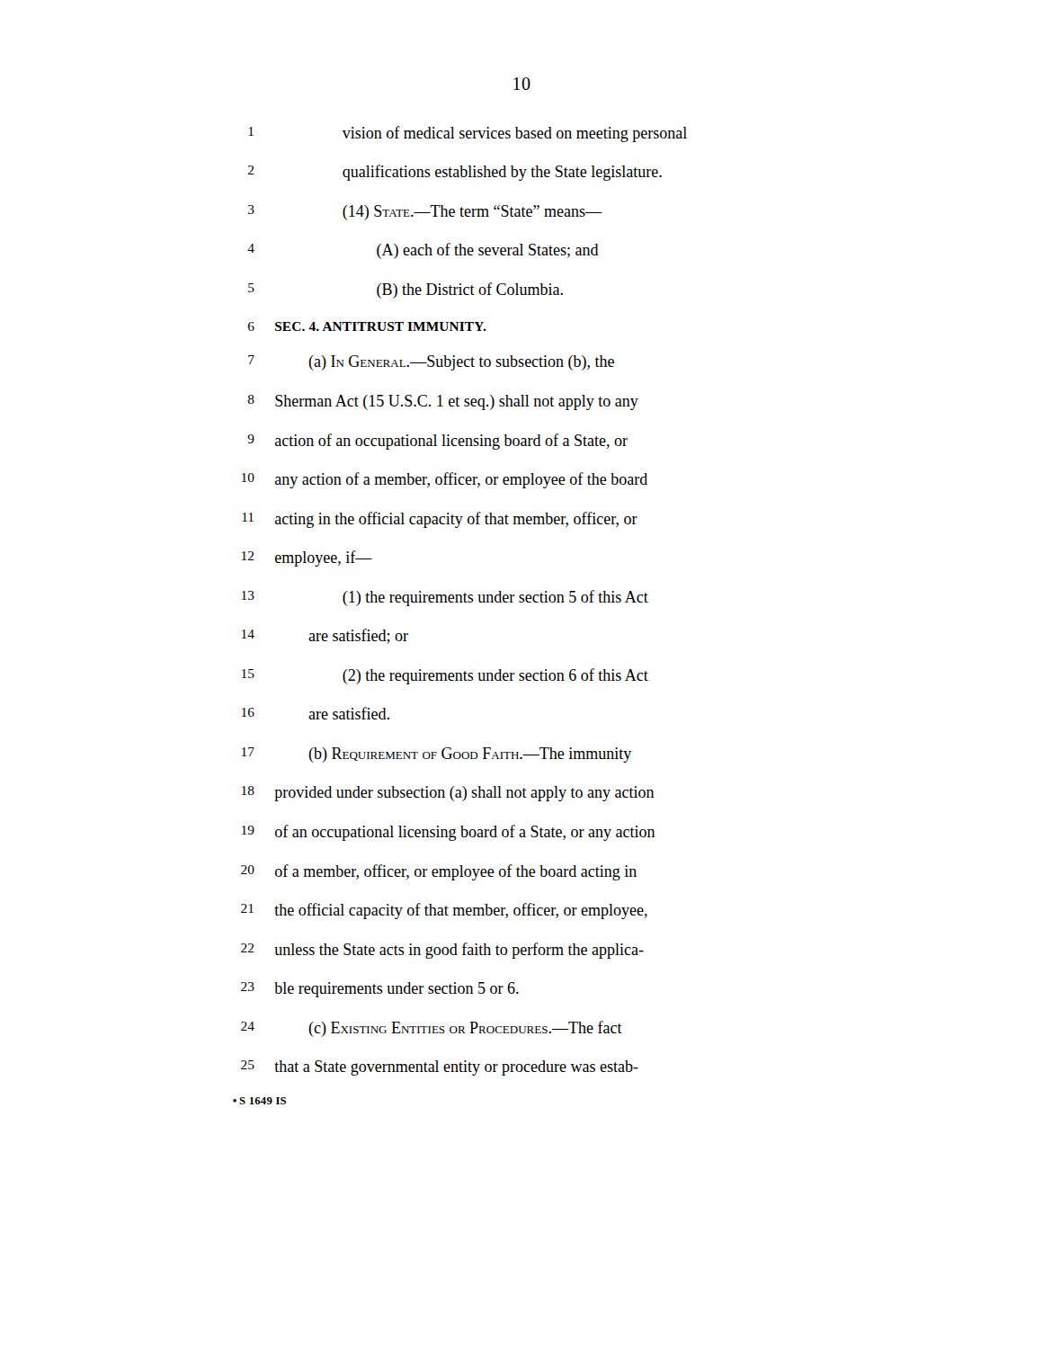10
vision of medical services based on meeting personal
qualifications established by the State legislature.
(14) State.—The term “State” means—
(A) each of the several States; and
(B) the District of Columbia.
SEC. 4. ANTITRUST IMMUNITY.
(a) In General.—Subject to subsection (b), the
Sherman Act (15 U.S.C. 1 et seq.) shall not apply to any
action of an occupational licensing board of a State, or
any action of a member, officer, or employee of the board
acting in the official capacity of that member, officer, or
employee, if—
(1) the requirements under section 5 of this Act
are satisfied; or
(2) the requirements under section 6 of this Act
are satisfied.
(b) Requirement of Good Faith.—The immunity
provided under subsection (a) shall not apply to any action
of an occupational licensing board of a State, or any action
of a member, officer, or employee of the board acting in
the official capacity of that member, officer, or employee,
unless the State acts in good faith to perform the applica-
ble requirements under section 5 or 6.
(c) Existing Entities or Procedures.—The fact
that a State governmental entity or procedure was estab-
•S 1649 IS